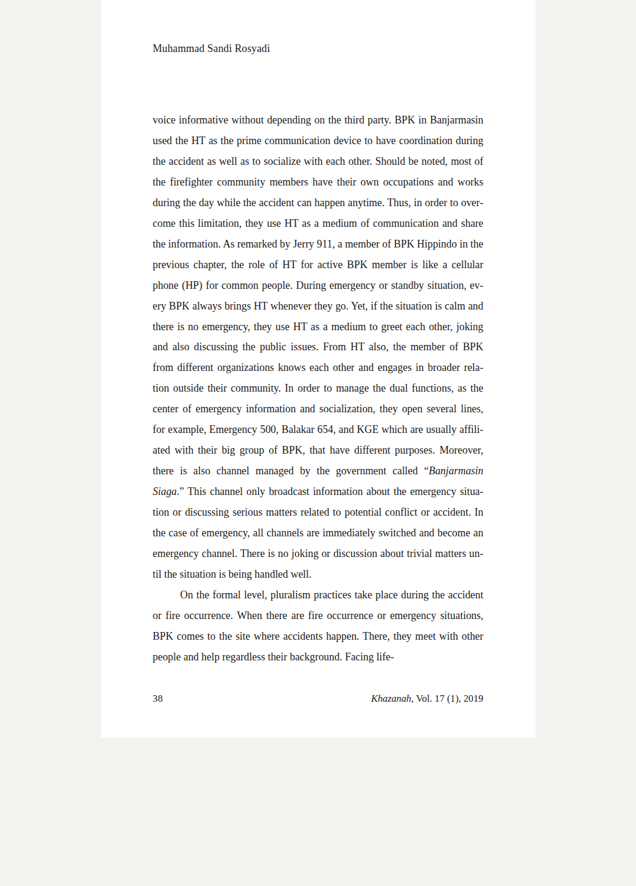Muhammad Sandi Rosyadi
voice informative without depending on the third party. BPK in Banjarmasin used the HT as the prime communication device to have coordination during the accident as well as to socialize with each other. Should be noted, most of the firefighter community members have their own occupations and works during the day while the accident can happen anytime. Thus, in order to overcome this limitation, they use HT as a medium of communication and share the information. As remarked by Jerry 911, a member of BPK Hippindo in the previous chapter, the role of HT for active BPK member is like a cellular phone (HP) for common people. During emergency or standby situation, every BPK always brings HT whenever they go. Yet, if the situation is calm and there is no emergency, they use HT as a medium to greet each other, joking and also discussing the public issues. From HT also, the member of BPK from different organizations knows each other and engages in broader relation outside their community. In order to manage the dual functions, as the center of emergency information and socialization, they open several lines, for example, Emergency 500, Balakar 654, and KGE which are usually affiliated with their big group of BPK, that have different purposes. Moreover, there is also channel managed by the government called “Banjarmasin Siaga.” This channel only broadcast information about the emergency situation or discussing serious matters related to potential conflict or accident. In the case of emergency, all channels are immediately switched and become an emergency channel. There is no joking or discussion about trivial matters until the situation is being handled well.
On the formal level, pluralism practices take place during the accident or fire occurrence. When there are fire occurrence or emergency situations, BPK comes to the site where accidents happen. There, they meet with other people and help regardless their background. Facing life-
38 Khazanah, Vol. 17 (1), 2019